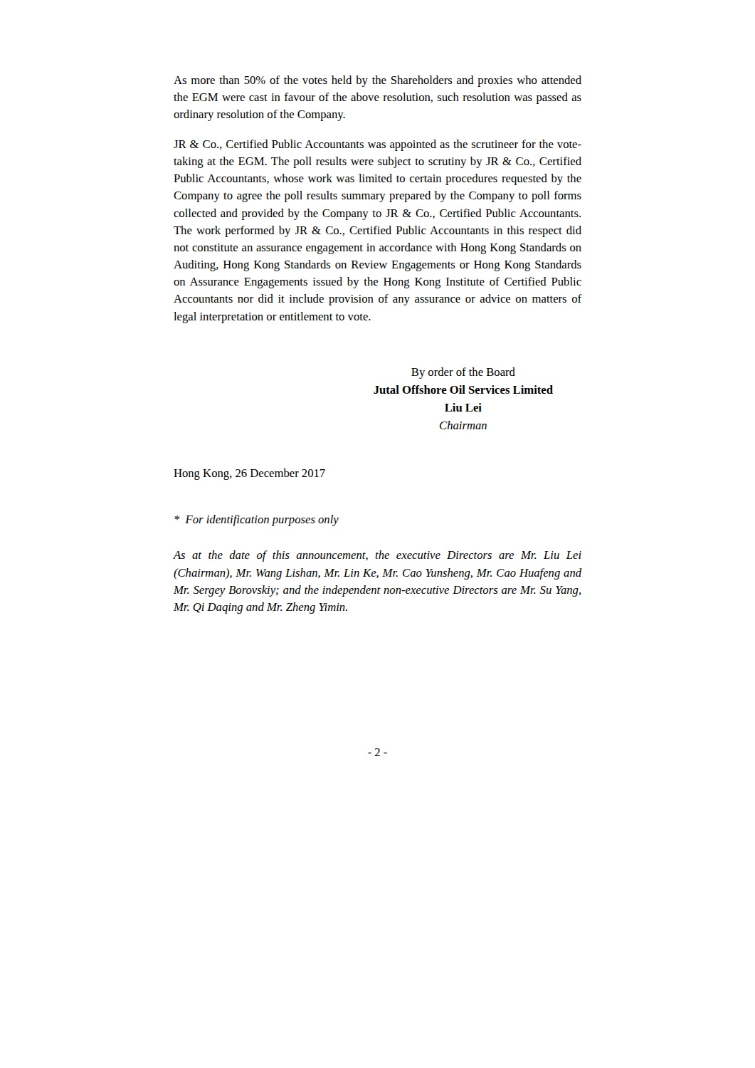As more than 50% of the votes held by the Shareholders and proxies who attended the EGM were cast in favour of the above resolution, such resolution was passed as ordinary resolution of the Company.
JR & Co., Certified Public Accountants was appointed as the scrutineer for the vote-taking at the EGM. The poll results were subject to scrutiny by JR & Co., Certified Public Accountants, whose work was limited to certain procedures requested by the Company to agree the poll results summary prepared by the Company to poll forms collected and provided by the Company to JR & Co., Certified Public Accountants. The work performed by JR & Co., Certified Public Accountants in this respect did not constitute an assurance engagement in accordance with Hong Kong Standards on Auditing, Hong Kong Standards on Review Engagements or Hong Kong Standards on Assurance Engagements issued by the Hong Kong Institute of Certified Public Accountants nor did it include provision of any assurance or advice on matters of legal interpretation or entitlement to vote.
By order of the Board Jutal Offshore Oil Services Limited Liu Lei Chairman
Hong Kong, 26 December 2017
* For identification purposes only
As at the date of this announcement, the executive Directors are Mr. Liu Lei (Chairman), Mr. Wang Lishan, Mr. Lin Ke, Mr. Cao Yunsheng, Mr. Cao Huafeng and Mr. Sergey Borovskiy; and the independent non-executive Directors are Mr. Su Yang, Mr. Qi Daqing and Mr. Zheng Yimin.
- 2 -